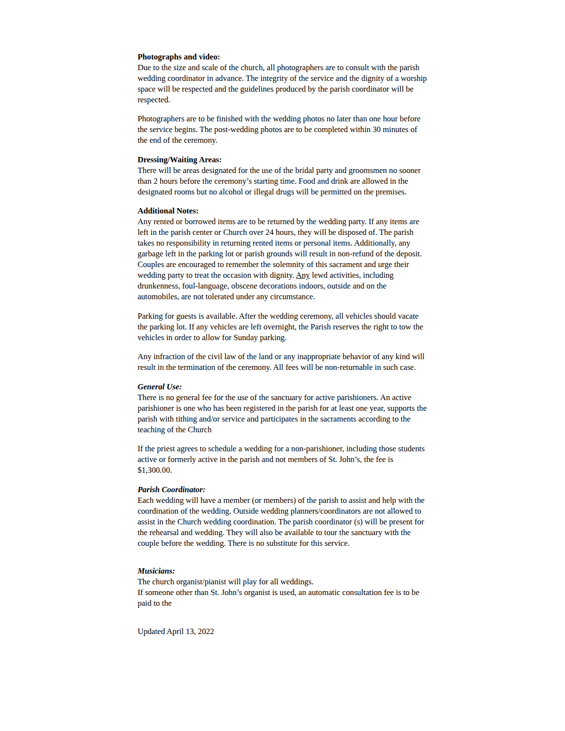Photographs and video:
Due to the size and scale of the church, all photographers are to consult with the parish wedding coordinator in advance. The integrity of the service and the dignity of a worship space will be respected and the guidelines produced by the parish coordinator will be respected.
Photographers are to be finished with the wedding photos no later than one hour before the service begins. The post-wedding photos are to be completed within 30 minutes of the end of the ceremony.
Dressing/Waiting Areas:
There will be areas designated for the use of the bridal party and groomsmen no sooner than 2 hours before the ceremony’s starting time. Food and drink are allowed in the designated rooms but no alcohol or illegal drugs will be permitted on the premises.
Additional Notes:
Any rented or borrowed items are to be returned by the wedding party. If any items are left in the parish center or Church over 24 hours, they will be disposed of. The parish takes no responsibility in returning rented items or personal items. Additionally, any garbage left in the parking lot or parish grounds will result in non-refund of the deposit. Couples are encouraged to remember the solemnity of this sacrament and urge their wedding party to treat the occasion with dignity. Any lewd activities, including drunkenness, foul-language, obscene decorations indoors, outside and on the automobiles, are not tolerated under any circumstance.
Parking for guests is available. After the wedding ceremony, all vehicles should vacate the parking lot. If any vehicles are left overnight, the Parish reserves the right to tow the vehicles in order to allow for Sunday parking.
Any infraction of the civil law of the land or any inappropriate behavior of any kind will result in the termination of the ceremony. All fees will be non-returnable in such case.
General Use:
There is no general fee for the use of the sanctuary for active parishioners. An active parishioner is one who has been registered in the parish for at least one year, supports the parish with tithing and/or service and participates in the sacraments according to the teaching of the Church
If the priest agrees to schedule a wedding for a non-parishioner, including those students active or formerly active in the parish and not members of St. John’s, the fee is $1,300.00.
Parish Coordinator:
Each wedding will have a member (or members) of the parish to assist and help with the coordination of the wedding. Outside wedding planners/coordinators are not allowed to assist in the Church wedding coordination. The parish coordinator (s) will be present for the rehearsal and wedding. They will also be available to tour the sanctuary with the couple before the wedding. There is no substitute for this service.
Musicians:
The church organist/pianist will play for all weddings.
If someone other than St. John’s organist is used, an automatic consultation fee is to be paid to the
Updated April 13, 2022